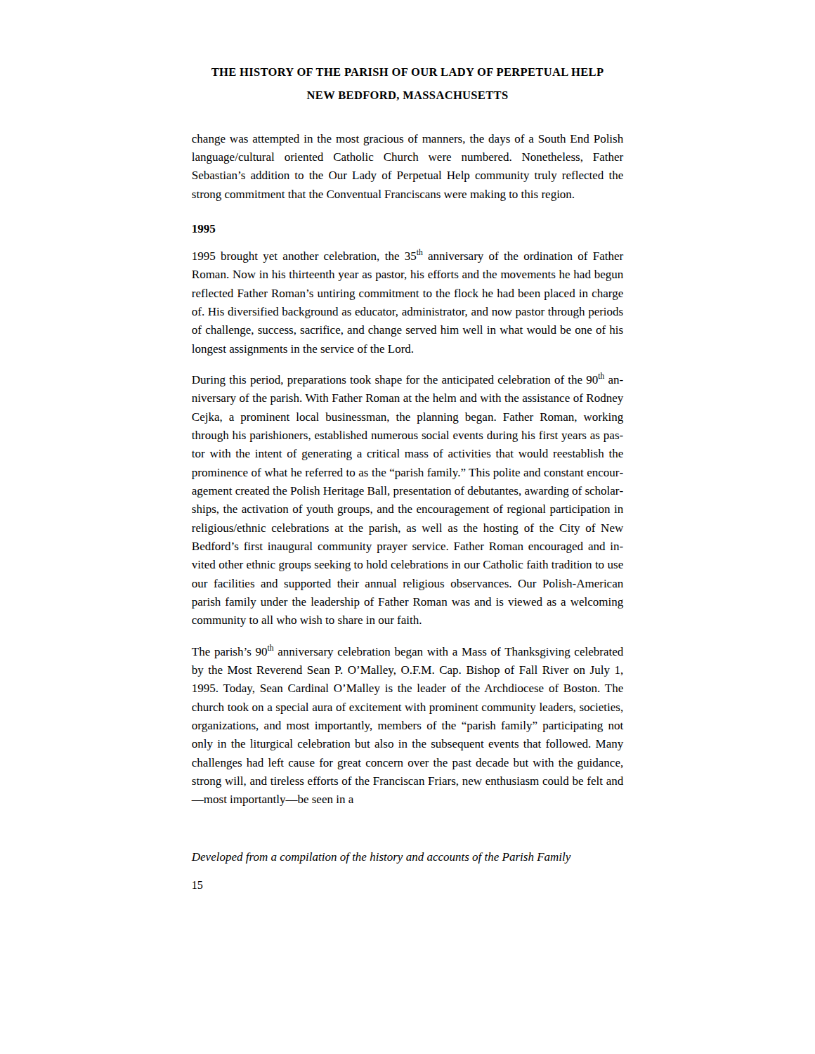THE HISTORY OF THE PARISH OF OUR LADY OF PERPETUAL HELP NEW BEDFORD, MASSACHUSETTS
change was attempted in the most gracious of manners, the days of a South End Polish language/cultural oriented Catholic Church were numbered. Nonetheless, Father Sebastian’s addition to the Our Lady of Perpetual Help community truly reflected the strong commitment that the Conventual Franciscans were making to this region.
1995
1995 brought yet another celebration, the 35th anniversary of the ordination of Father Roman. Now in his thirteenth year as pastor, his efforts and the movements he had begun reflected Father Roman’s untiring commitment to the flock he had been placed in charge of. His diversified background as educator, administrator, and now pastor through periods of challenge, success, sacrifice, and change served him well in what would be one of his longest assignments in the service of the Lord.
During this period, preparations took shape for the anticipated celebration of the 90th anniversary of the parish. With Father Roman at the helm and with the assistance of Rodney Cejka, a prominent local businessman, the planning began. Father Roman, working through his parishioners, established numerous social events during his first years as pastor with the intent of generating a critical mass of activities that would reestablish the prominence of what he referred to as the “parish family.” This polite and constant encouragement created the Polish Heritage Ball, presentation of debutantes, awarding of scholarships, the activation of youth groups, and the encouragement of regional participation in religious/ethnic celebrations at the parish, as well as the hosting of the City of New Bedford’s first inaugural community prayer service. Father Roman encouraged and invited other ethnic groups seeking to hold celebrations in our Catholic faith tradition to use our facilities and supported their annual religious observances. Our Polish-American parish family under the leadership of Father Roman was and is viewed as a welcoming community to all who wish to share in our faith.
The parish’s 90th anniversary celebration began with a Mass of Thanksgiving celebrated by the Most Reverend Sean P. O’Malley, O.F.M. Cap. Bishop of Fall River on July 1, 1995. Today, Sean Cardinal O’Malley is the leader of the Archdiocese of Boston. The church took on a special aura of excitement with prominent community leaders, societies, organizations, and most importantly, members of the “parish family” participating not only in the liturgical celebration but also in the subsequent events that followed. Many challenges had left cause for great concern over the past decade but with the guidance, strong will, and tireless efforts of the Franciscan Friars, new enthusiasm could be felt and—most importantly—be seen in a
Developed from a compilation of the history and accounts of the Parish Family
15